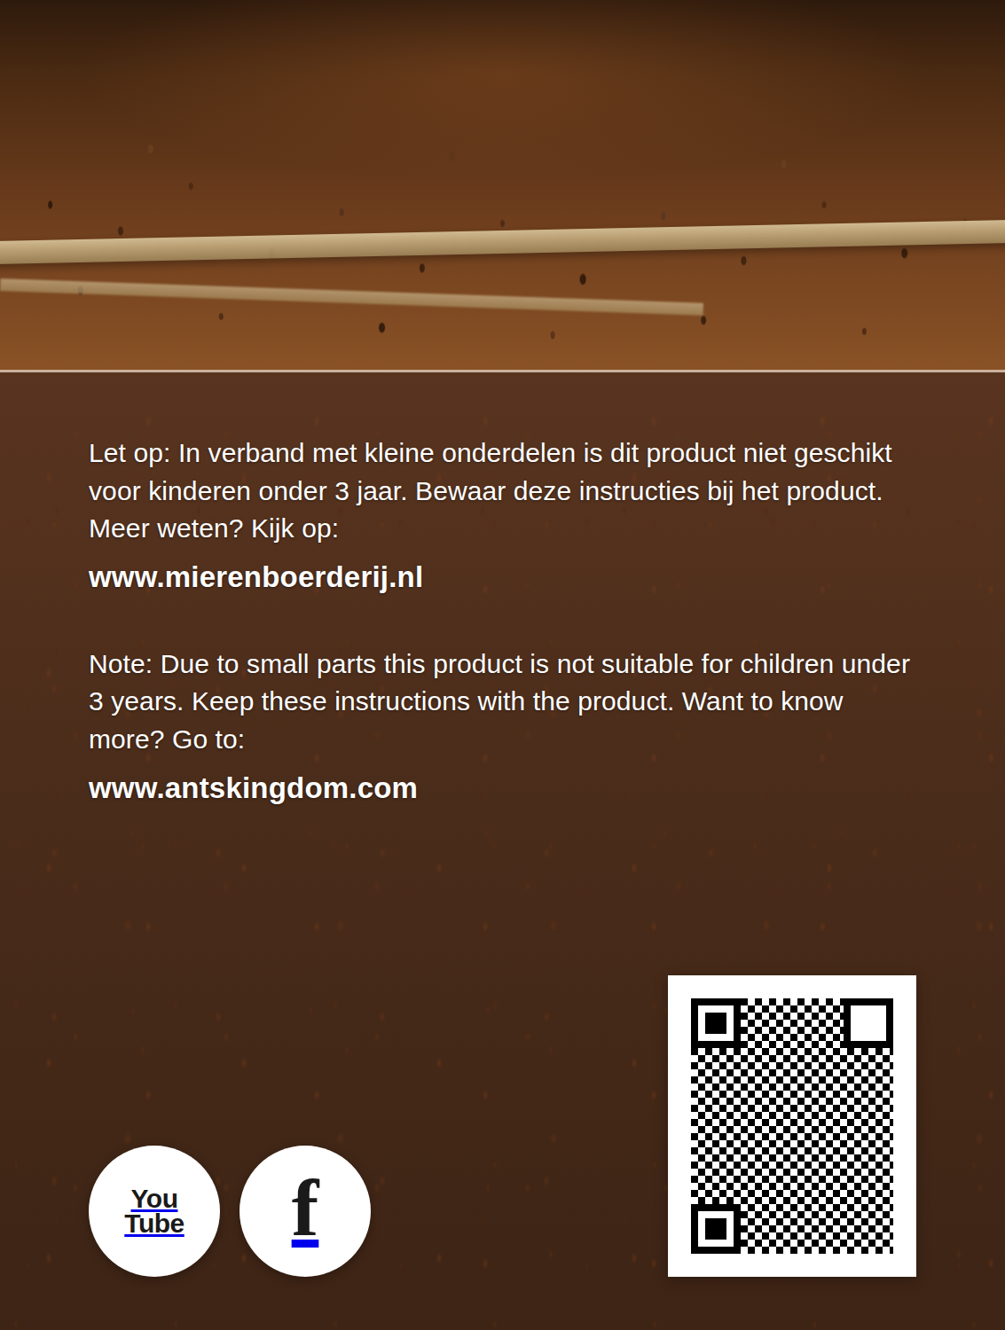Let op: In verband met kleine onderdelen is dit product niet geschikt voor kinderen onder 3 jaar. Bewaar deze instructies bij het product. Meer weten? Kijk op:
www.mierenboerderij.nl
Note: Due to small parts this product is not suitable for children under 3 years. Keep these instructions with the product. Want to know more? Go to:
www.antskingdom.com
You
Tube f